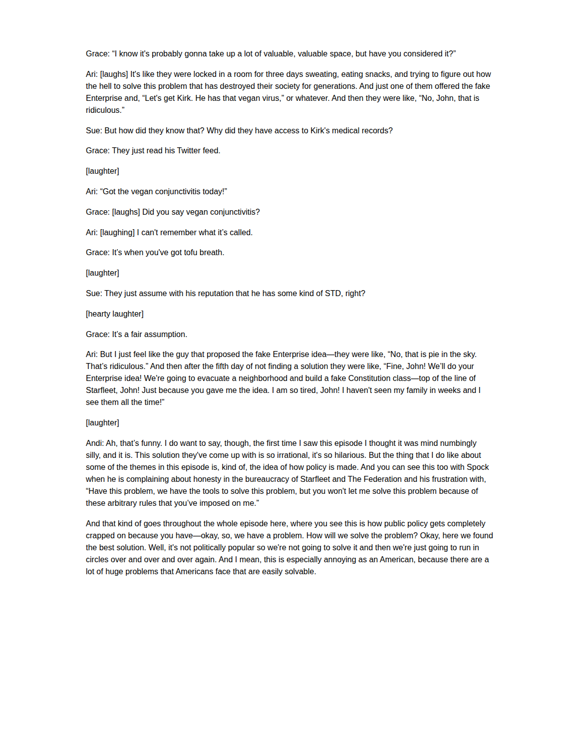Grace: “I know it's probably gonna take up a lot of valuable, valuable space, but have you considered it?”
Ari: [laughs] It's like they were locked in a room for three days sweating, eating snacks, and trying to figure out how the hell to solve this problem that has destroyed their society for generations. And just one of them offered the fake Enterprise and, “Let's get Kirk. He has that vegan virus,” or whatever. And then they were like, “No, John, that is ridiculous.”
Sue: But how did they know that? Why did they have access to Kirk's medical records?
Grace: They just read his Twitter feed.
[laughter]
Ari: “Got the vegan conjunctivitis today!”
Grace: [laughs] Did you say vegan conjunctivitis?
Ari: [laughing] I can't remember what it’s called.
Grace: It’s when you've got tofu breath.
[laughter]
Sue: They just assume with his reputation that he has some kind of STD, right?
[hearty laughter]
Grace: It’s a fair assumption.
Ari: But I just feel like the guy that proposed the fake Enterprise idea—they were like, “No, that is pie in the sky. That’s ridiculous.” And then after the fifth day of not finding a solution they were like, “Fine, John! We’ll do your Enterprise idea! We're going to evacuate a neighborhood and build a fake Constitution class—top of the line of Starfleet, John! Just because you gave me the idea. I am so tired, John! I haven't seen my family in weeks and I see them all the time!”
[laughter]
Andi: Ah, that’s funny. I do want to say, though, the first time I saw this episode I thought it was mind numbingly silly, and it is. This solution they've come up with is so irrational, it's so hilarious. But the thing that I do like about some of the themes in this episode is, kind of, the idea of how policy is made. And you can see this too with Spock when he is complaining about honesty in the bureaucracy of Starfleet and The Federation and his frustration with, “Have this problem, we have the tools to solve this problem, but you won't let me solve this problem because of these arbitrary rules that you’ve imposed on me.”
And that kind of goes throughout the whole episode here, where you see this is how public policy gets completely crapped on because you have—okay, so, we have a problem. How will we solve the problem? Okay, here we found the best solution. Well, it's not politically popular so we're not going to solve it and then we're just going to run in circles over and over and over again. And I mean, this is especially annoying as an American, because there are a lot of huge problems that Americans face that are easily solvable.